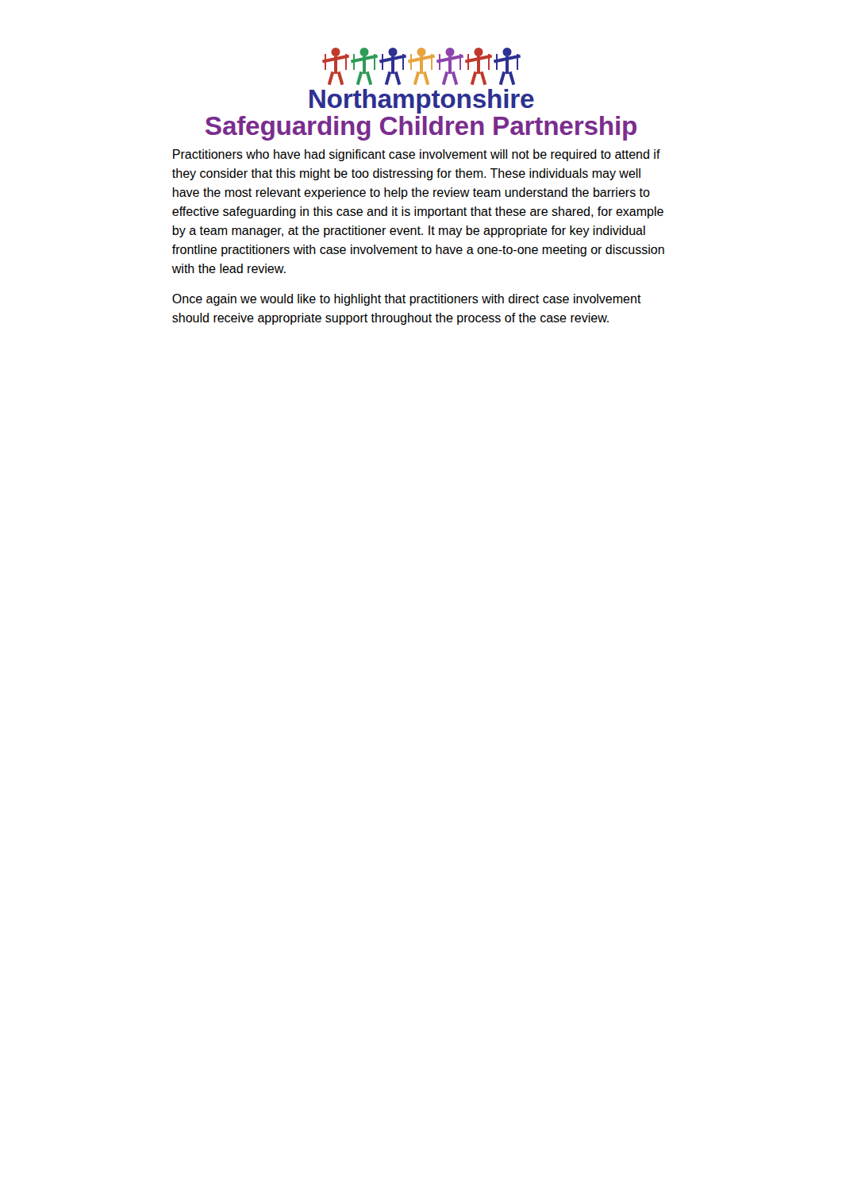Northamptonshire Safeguarding Children Partnership
Practitioners who have had significant case involvement will not be required to attend if they consider that this might be too distressing for them. These individuals may well have the most relevant experience to help the review team understand the barriers to effective safeguarding in this case and it is important that these are shared, for example by a team manager, at the practitioner event. It may be appropriate for key individual frontline practitioners with case involvement to have a one-to-one meeting or discussion with the lead review.
Once again we would like to highlight that practitioners with direct case involvement should receive appropriate support throughout the process of the case review.